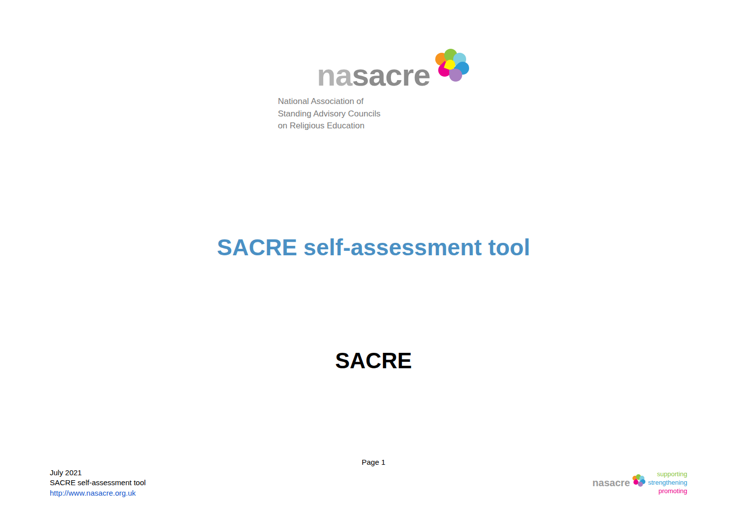na sacre
National Association of
Standing Advisory Councils
on Religious Education
SACRE self-assessment tool
SACRE
Page 1
July 2021
SACRE self-assessment tool
http://www.nasacre.org.uk
nasacre
supporting
strengthening
promoting